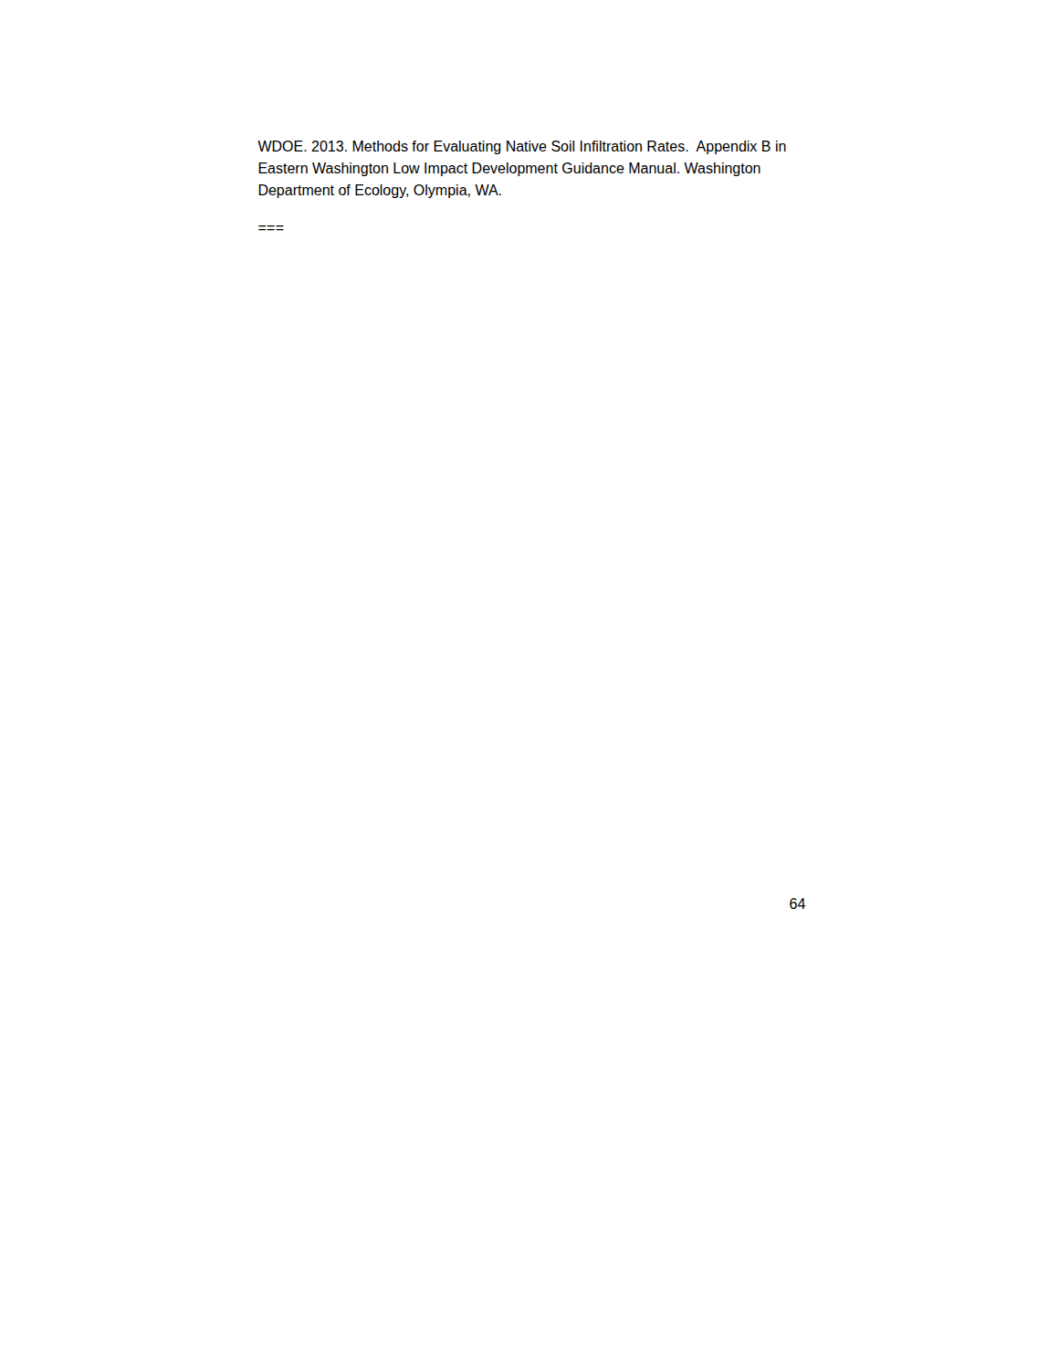WDOE. 2013. Methods for Evaluating Native Soil Infiltration Rates. Appendix B in Eastern Washington Low Impact Development Guidance Manual. Washington Department of Ecology, Olympia, WA.
===
64